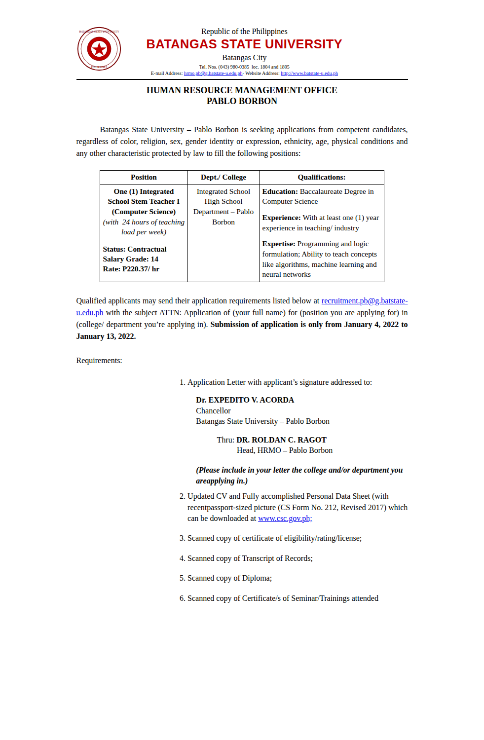BATANGAS STATE UNIVERSITY PHILIPPINES
Republic of the Philippines
BATANGAS STATE UNIVERSITY
Batangas City
Tel. Nos. (043) 980-0385 loc. 1804 and 1805
E-mail Address: hrmo.pb@g.batstate-u.edu.ph· Website Address: http://www.batstate-u.edu.ph
HUMAN RESOURCE MANAGEMENT OFFICE
PABLO BORBON
Batangas State University – Pablo Borbon is seeking applications from competent candidates, regardless of color, religion, sex, gender identity or expression, ethnicity, age, physical conditions and any other characteristic protected by law to fill the following positions:
| Position | Dept./ College | Qualifications: |
| --- | --- | --- |
| One (1) Integrated School Stem Teacher I (Computer Science) (with 24 hours of teaching load per week) Status: Contractual Salary Grade: 14 Rate: P220.37/ hr | Integrated School High School Department – Pablo Borbon | Education: Baccalaureate Degree in Computer Science Experience: With at least one (1) year experience in teaching/ industry Expertise: Programming and logic formulation; Ability to teach concepts like algorithms, machine learning and neural networks |
Qualified applicants may send their application requirements listed below at recruitment.pb@g.batstate-u.edu.ph with the subject ATTN: Application of (your full name) for (position you are applying for) in (college/ department you’re applying in). Submission of application is only from January 4, 2022 to January 13, 2022.
Requirements:
Application Letter with applicant’s signature addressed to:
Dr. EXPEDITO V. ACORDA
Chancellor
Batangas State University – Pablo Borbon
Thru: DR. ROLDAN C. RAGOT Head, HRMO – Pablo Borbon
(Please include in your letter the college and/or department you areapplying in.)
Updated CV and Fully accomplished Personal Data Sheet (with recentpassport-sized picture (CS Form No. 212, Revised 2017) which can be downloaded at www.csc.gov.ph;
Scanned copy of certificate of eligibility/rating/license;
Scanned copy of Transcript of Records;
Scanned copy of Diploma;
Scanned copy of Certificate/s of Seminar/Trainings attended